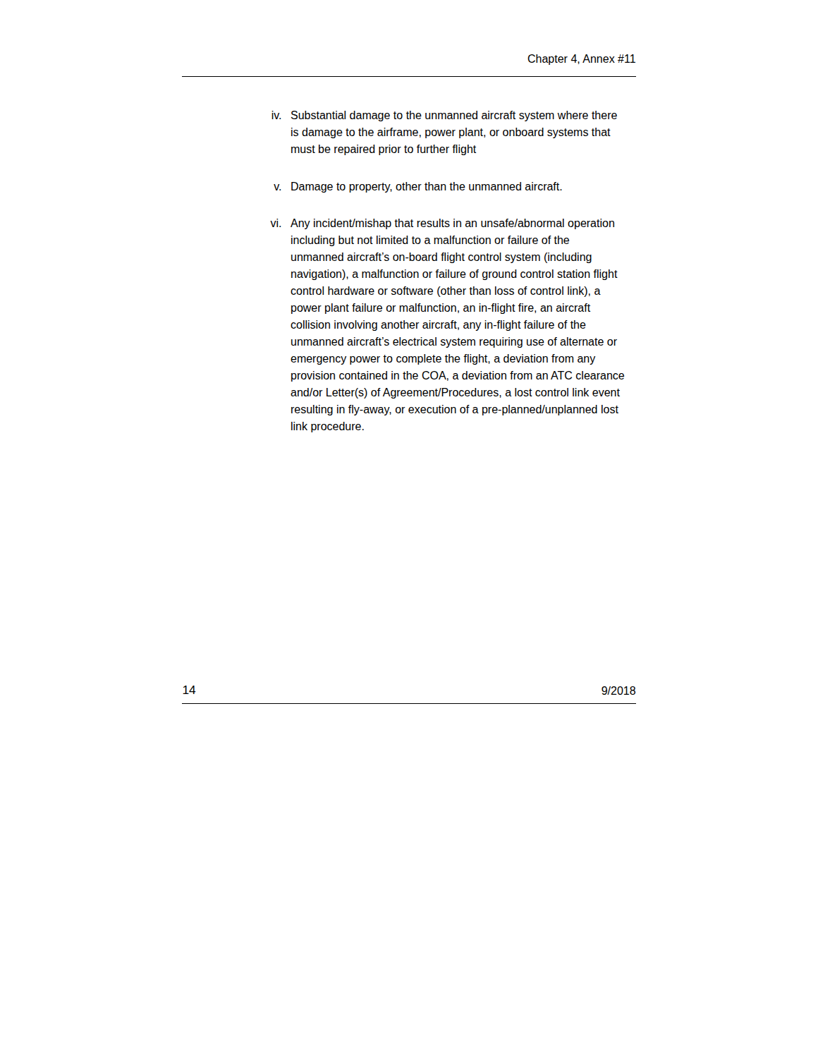Chapter 4, Annex #11
iv. Substantial damage to the unmanned aircraft system where there is damage to the airframe, power plant, or onboard systems that must be repaired prior to further flight
v. Damage to property, other than the unmanned aircraft.
vi. Any incident/mishap that results in an unsafe/abnormal operation including but not limited to a malfunction or failure of the unmanned aircraft’s on-board flight control system (including navigation), a malfunction or failure of ground control station flight control hardware or software (other than loss of control link), a power plant failure or malfunction, an in-flight fire, an aircraft collision involving another aircraft, any in-flight failure of the unmanned aircraft’s electrical system requiring use of alternate or emergency power to complete the flight, a deviation from any provision contained in the COA, a deviation from an ATC clearance and/or Letter(s) of Agreement/Procedures, a lost control link event resulting in fly-away, or execution of a pre-planned/unplanned lost link procedure.
14
9/2018